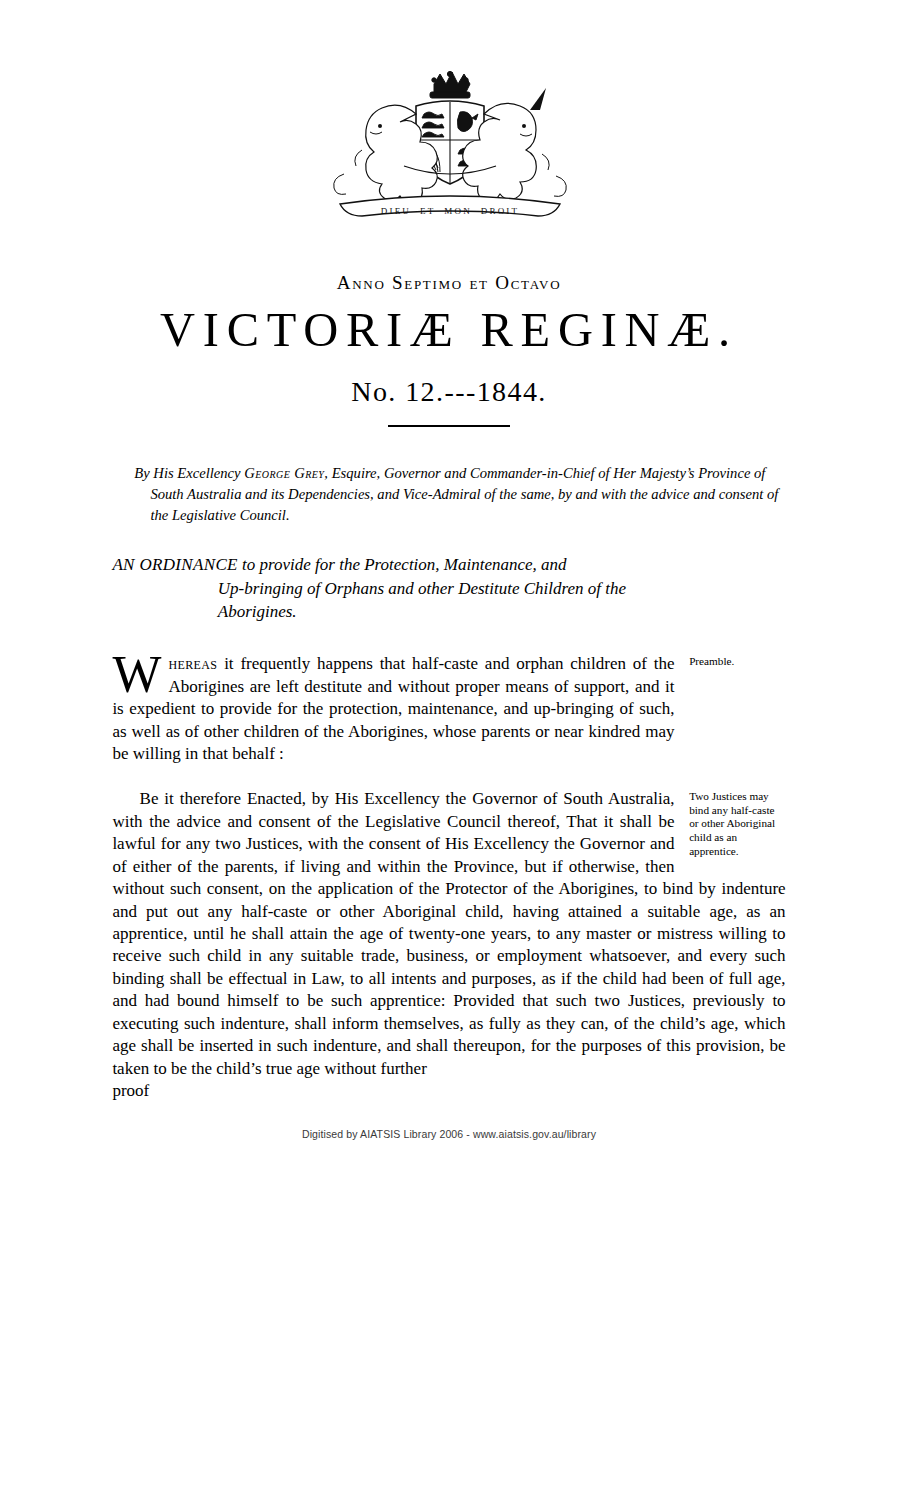DIEU ET MON DROIT
Anno Septimo et Octavo
VICTORIÆ REGINÆ.
No. 12.---1844.
By His Excellency George Grey, Esquire, Governor and Commander-in-Chief of Her Majesty’s Province of South Australia and its Dependencies, and Vice-Admiral of the same, by and with the advice and consent of the Legislative Council.
AN ORDINANCE to provide for the Protection, Maintenance, and Up-bringing of Orphans and other Destitute Children of the Aborigines.
Preamble.
Whereas it frequently happens that half-caste and orphan children of the Aborigines are left destitute and without proper means of support, and it is expedient to provide for the protection, maintenance, and up-bringing of such, as well as of other children of the Aborigines, whose parents or near kindred may be willing in that behalf :
Two Justices may bind any half-caste or other Aboriginal child as an apprentice.
Be it therefore Enacted, by His Excellency the Governor of South Australia, with the advice and consent of the Legislative Council thereof, That it shall be lawful for any two Justices, with the consent of His Excellency the Governor and of either of the parents, if living and within the Province, but if otherwise, then without such consent, on the application of the Protector of the Aborigines, to bind by indenture and put out any half-caste or other Aboriginal child, having attained a suitable age, as an apprentice, until he shall attain the age of twenty-one years, to any master or mistress willing to receive such child in any suitable trade, business, or employment whatsoever, and every such binding shall be effectual in Law, to all intents and purposes, as if the child had been of full age, and had bound himself to be such apprentice: Provided that such two Justices, previously to executing such indenture, shall inform themselves, as fully as they can, of the child’s age, which age shall be inserted in such indenture, and shall thereupon, for the purposes of this provision, be taken to be the child’s true age without further
proof
Digitised by AIATSIS Library 2006 - www.aiatsis.gov.au/library